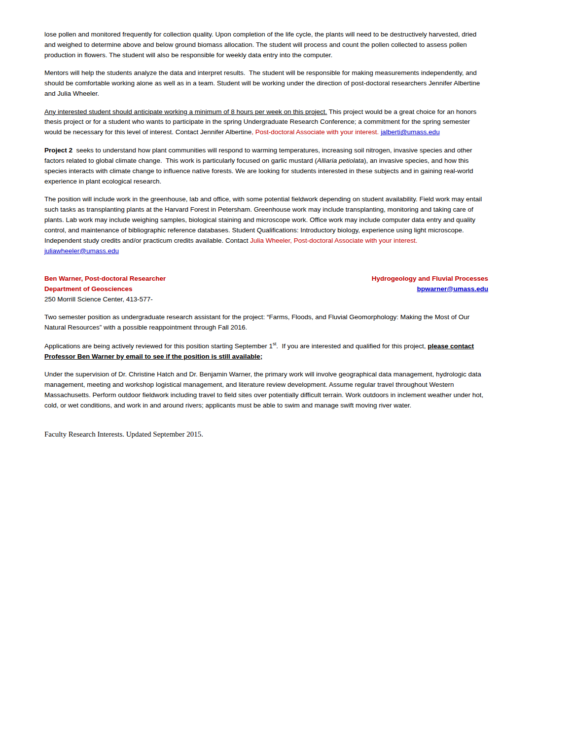lose pollen and monitored frequently for collection quality. Upon completion of the life cycle, the plants will need to be destructively harvested, dried and weighed to determine above and below ground biomass allocation. The student will process and count the pollen collected to assess pollen production in flowers. The student will also be responsible for weekly data entry into the computer.
Mentors will help the students analyze the data and interpret results. The student will be responsible for making measurements independently, and should be comfortable working alone as well as in a team. Student will be working under the direction of post-doctoral researchers Jennifer Albertine and Julia Wheeler.
Any interested student should anticipate working a minimum of 8 hours per week on this project. This project would be a great choice for an honors thesis project or for a student who wants to participate in the spring Undergraduate Research Conference; a commitment for the spring semester would be necessary for this level of interest. Contact Jennifer Albertine, Post-doctoral Associate with your interest. jalberti@umass.edu
Project 2 seeks to understand how plant communities will respond to warming temperatures, increasing soil nitrogen, invasive species and other factors related to global climate change. This work is particularly focused on garlic mustard (Alliaria petiolata), an invasive species, and how this species interacts with climate change to influence native forests. We are looking for students interested in these subjects and in gaining real-world experience in plant ecological research.
The position will include work in the greenhouse, lab and office, with some potential fieldwork depending on student availability. Field work may entail such tasks as transplanting plants at the Harvard Forest in Petersham. Greenhouse work may include transplanting, monitoring and taking care of plants. Lab work may include weighing samples, biological staining and microscope work. Office work may include computer data entry and quality control, and maintenance of bibliographic reference databases. Student Qualifications: Introductory biology, experience using light microscope. Independent study credits and/or practicum credits available. Contact Julia Wheeler, Post-doctoral Associate with your interest. juliawheeler@umass.edu
Ben Warner, Post-doctoral Researcher Hydrogeology and Fluvial Processes
Department of Geosciences bpwarner@umass.edu
250 Morrill Science Center, 413-577-
Two semester position as undergraduate research assistant for the project: “Farms, Floods, and Fluvial Geomorphology: Making the Most of Our Natural Resources” with a possible reappointment through Fall 2016.
Applications are being actively reviewed for this position starting September 1st. If you are interested and qualified for this project, please contact Professor Ben Warner by email to see if the position is still available;
Under the supervision of Dr. Christine Hatch and Dr. Benjamin Warner, the primary work will involve geographical data management, hydrologic data management, meeting and workshop logistical management, and literature review development. Assume regular travel throughout Western Massachusetts. Perform outdoor fieldwork including travel to field sites over potentially difficult terrain. Work outdoors in inclement weather under hot, cold, or wet conditions, and work in and around rivers; applicants must be able to swim and manage swift moving river water.
Faculty Research Interests. Updated September 2015.